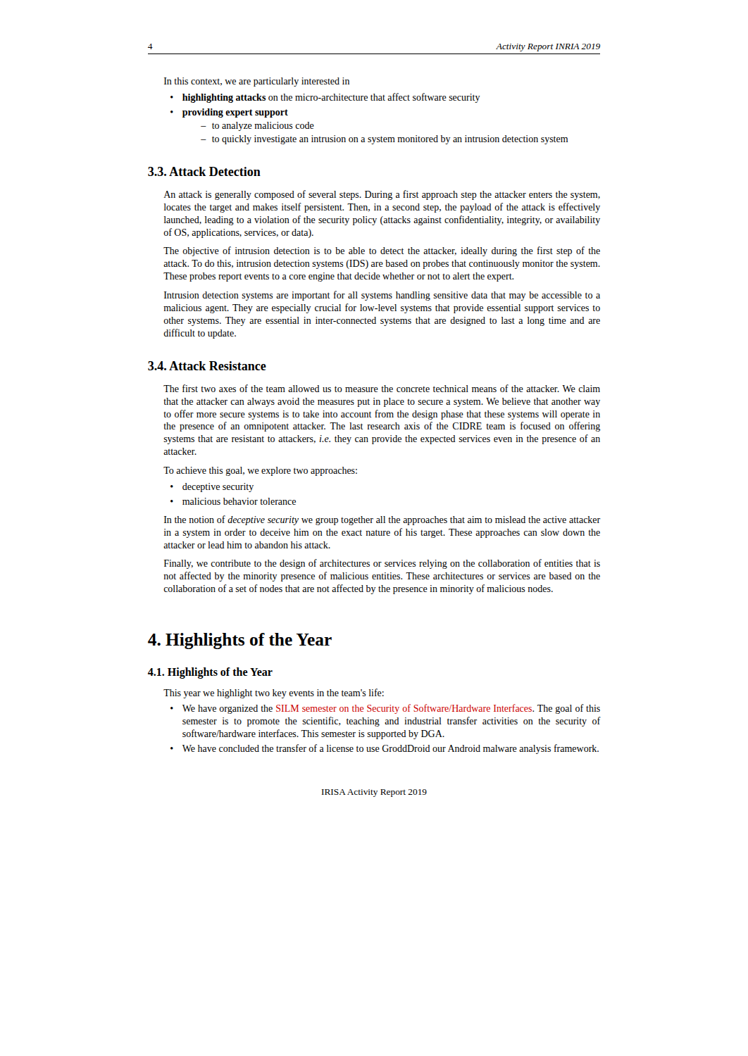4 Activity Report INRIA 2019
In this context, we are particularly interested in
highlighting attacks on the micro-architecture that affect software security
providing expert support
to analyze malicious code
to quickly investigate an intrusion on a system monitored by an intrusion detection system
3.3. Attack Detection
An attack is generally composed of several steps. During a first approach step the attacker enters the system, locates the target and makes itself persistent. Then, in a second step, the payload of the attack is effectively launched, leading to a violation of the security policy (attacks against confidentiality, integrity, or availability of OS, applications, services, or data).
The objective of intrusion detection is to be able to detect the attacker, ideally during the first step of the attack. To do this, intrusion detection systems (IDS) are based on probes that continuously monitor the system. These probes report events to a core engine that decide whether or not to alert the expert.
Intrusion detection systems are important for all systems handling sensitive data that may be accessible to a malicious agent. They are especially crucial for low-level systems that provide essential support services to other systems. They are essential in inter-connected systems that are designed to last a long time and are difficult to update.
3.4. Attack Resistance
The first two axes of the team allowed us to measure the concrete technical means of the attacker. We claim that the attacker can always avoid the measures put in place to secure a system. We believe that another way to offer more secure systems is to take into account from the design phase that these systems will operate in the presence of an omnipotent attacker. The last research axis of the CIDRE team is focused on offering systems that are resistant to attackers, i.e. they can provide the expected services even in the presence of an attacker.
To achieve this goal, we explore two approaches:
deceptive security
malicious behavior tolerance
In the notion of deceptive security we group together all the approaches that aim to mislead the active attacker in a system in order to deceive him on the exact nature of his target. These approaches can slow down the attacker or lead him to abandon his attack.
Finally, we contribute to the design of architectures or services relying on the collaboration of entities that is not affected by the minority presence of malicious entities. These architectures or services are based on the collaboration of a set of nodes that are not affected by the presence in minority of malicious nodes.
4. Highlights of the Year
4.1. Highlights of the Year
This year we highlight two key events in the team's life:
We have organized the SILM semester on the Security of Software/Hardware Interfaces. The goal of this semester is to promote the scientific, teaching and industrial transfer activities on the security of software/hardware interfaces. This semester is supported by DGA.
We have concluded the transfer of a license to use GroddDroid our Android malware analysis framework.
IRISA Activity Report 2019